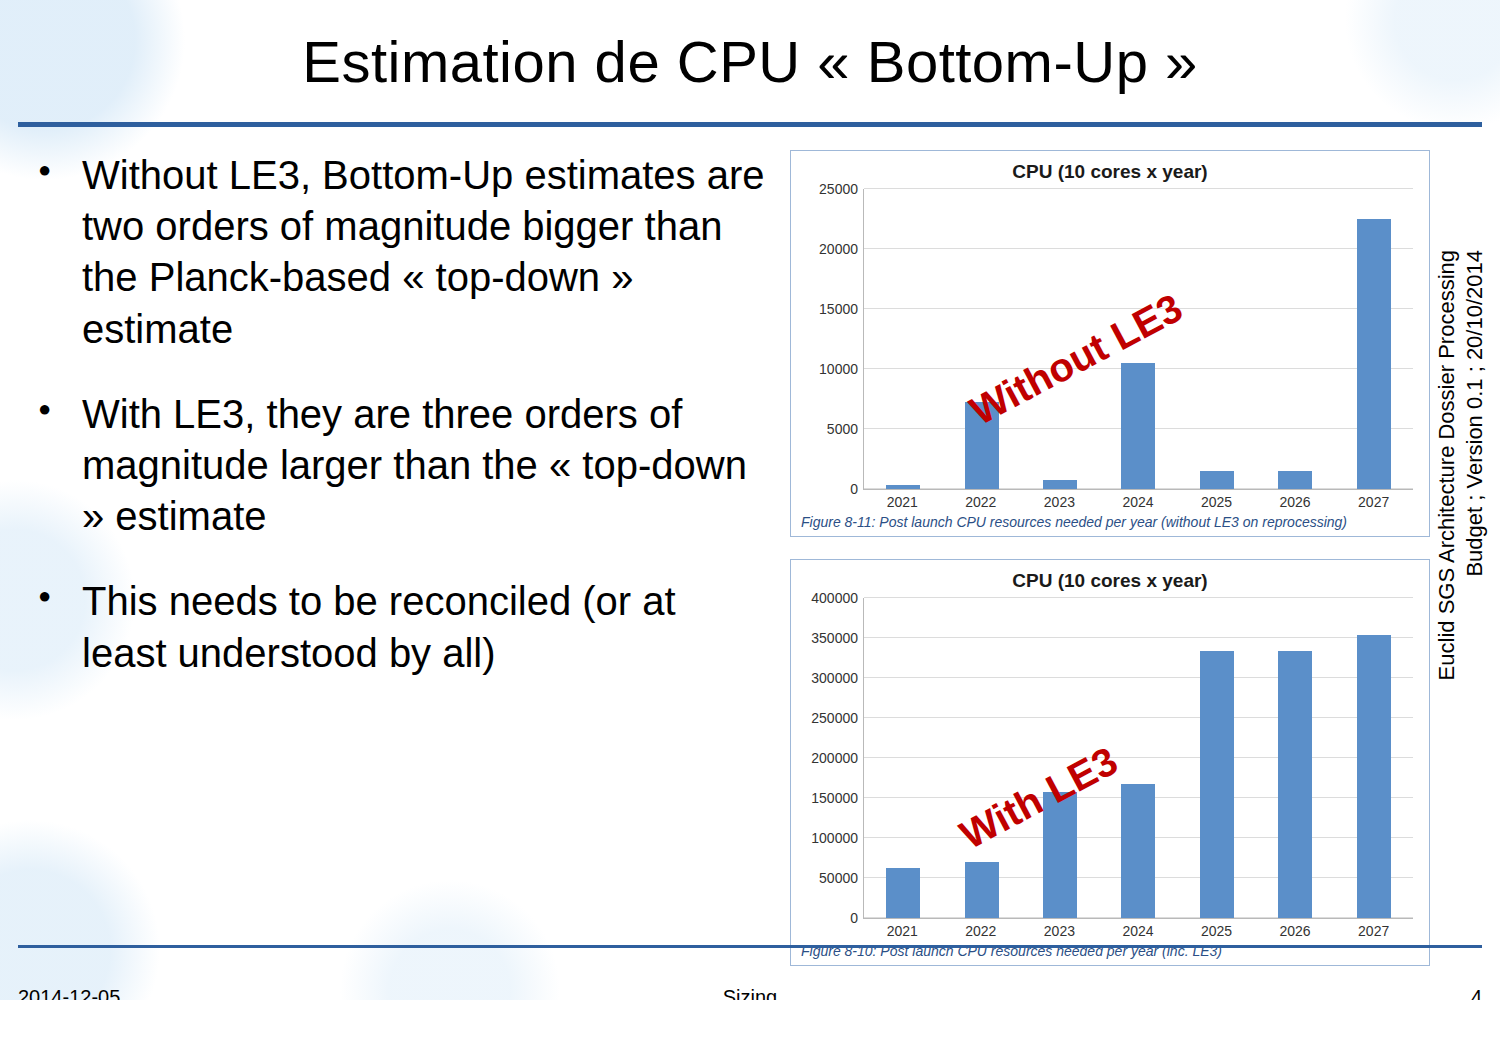Estimation de CPU « Bottom-Up »
Without LE3, Bottom-Up estimates are two orders of magnitude bigger than the Planck-based « top-down » estimate
With LE3, they are three orders of magnitude larger than the « top-down » estimate
This needs to be reconciled (or at least understood by all)
CPU (10 cores x year)
0
5000
10000
15000
20000
25000
Without LE3
2021202220232024202520262027
Figure 8-11: Post launch CPU resources needed per year (without LE3 on reprocessing)
CPU (10 cores x year)
0
50000
100000
150000
200000
250000
300000
350000
400000
With LE3
2021202220232024202520262027
Figure 8-10: Post launch CPU resources needed per year (inc. LE3)
Euclid SGS Architecture Dossier Processing Budget ; Version 0.1 ; 20/10/2014
2014-12-05 Sizing 4